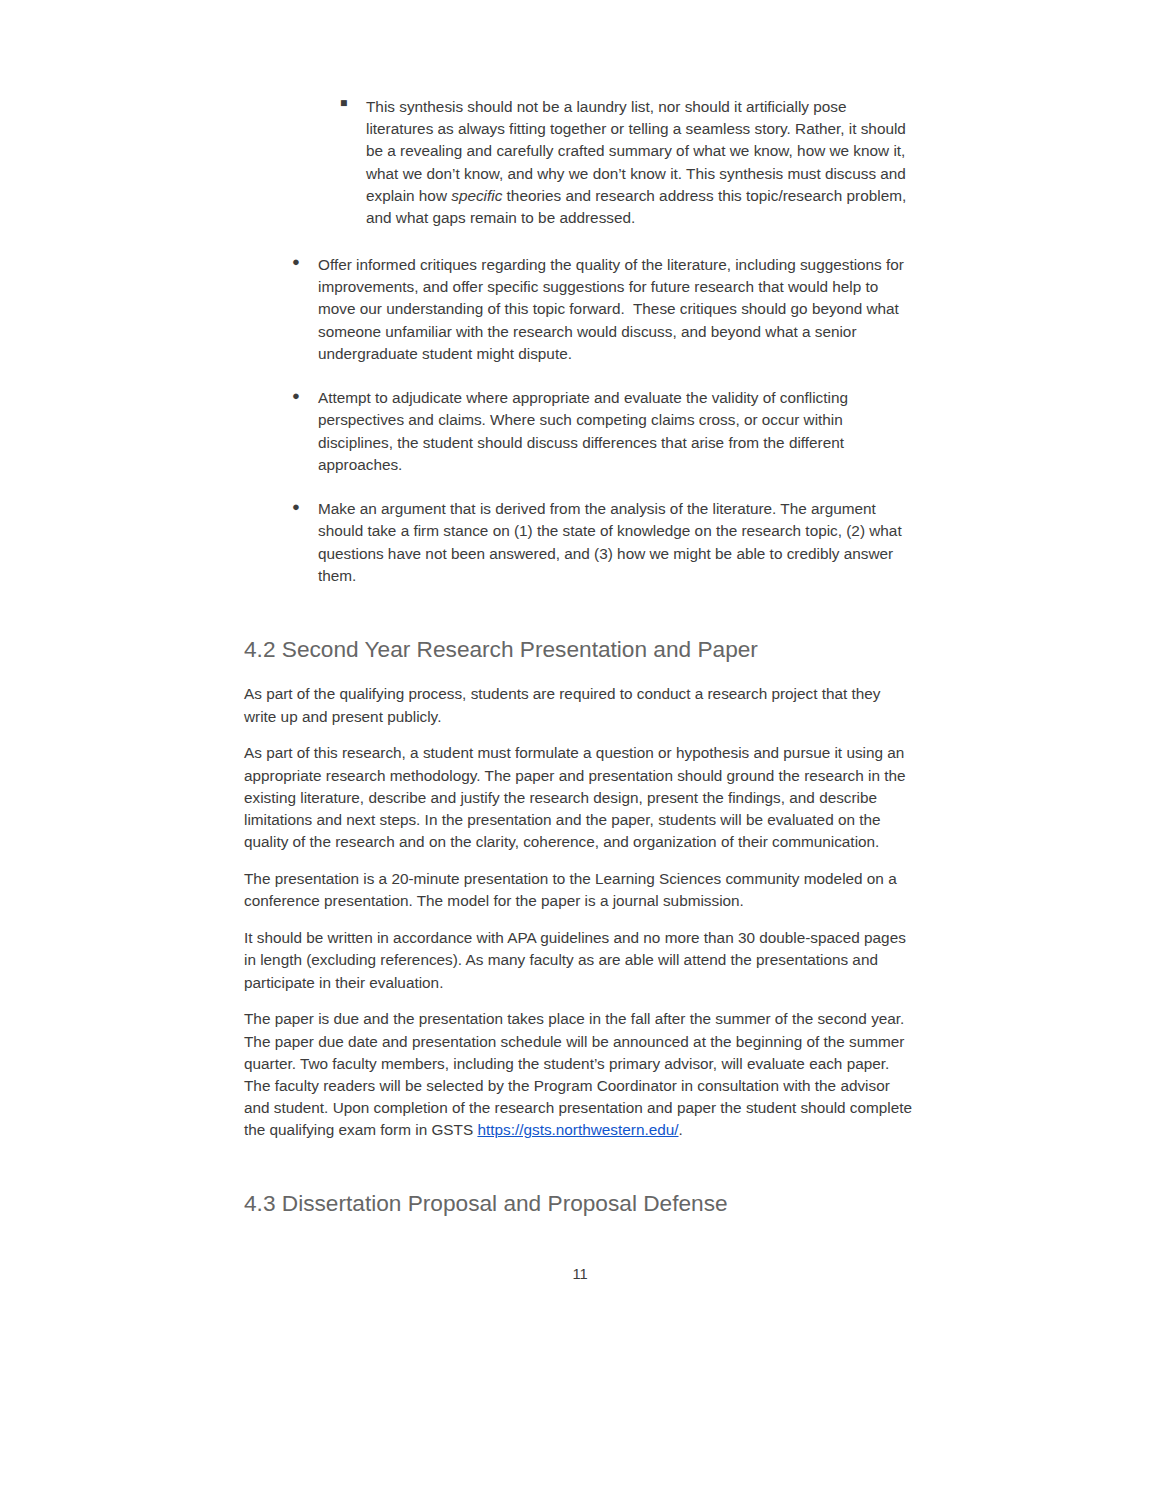This synthesis should not be a laundry list, nor should it artificially pose literatures as always fitting together or telling a seamless story. Rather, it should be a revealing and carefully crafted summary of what we know, how we know it, what we don’t know, and why we don’t know it. This synthesis must discuss and explain how specific theories and research address this topic/research problem, and what gaps remain to be addressed.
Offer informed critiques regarding the quality of the literature, including suggestions for improvements, and offer specific suggestions for future research that would help to move our understanding of this topic forward. These critiques should go beyond what someone unfamiliar with the research would discuss, and beyond what a senior undergraduate student might dispute.
Attempt to adjudicate where appropriate and evaluate the validity of conflicting perspectives and claims. Where such competing claims cross, or occur within disciplines, the student should discuss differences that arise from the different approaches.
Make an argument that is derived from the analysis of the literature. The argument should take a firm stance on (1) the state of knowledge on the research topic, (2) what questions have not been answered, and (3) how we might be able to credibly answer them.
4.2 Second Year Research Presentation and Paper
As part of the qualifying process, students are required to conduct a research project that they write up and present publicly.
As part of this research, a student must formulate a question or hypothesis and pursue it using an appropriate research methodology. The paper and presentation should ground the research in the existing literature, describe and justify the research design, present the findings, and describe limitations and next steps. In the presentation and the paper, students will be evaluated on the quality of the research and on the clarity, coherence, and organization of their communication.
The presentation is a 20-minute presentation to the Learning Sciences community modeled on a conference presentation. The model for the paper is a journal submission.
It should be written in accordance with APA guidelines and no more than 30 double-spaced pages in length (excluding references). As many faculty as are able will attend the presentations and participate in their evaluation.
The paper is due and the presentation takes place in the fall after the summer of the second year. The paper due date and presentation schedule will be announced at the beginning of the summer quarter. Two faculty members, including the student’s primary advisor, will evaluate each paper. The faculty readers will be selected by the Program Coordinator in consultation with the advisor and student. Upon completion of the research presentation and paper the student should complete the qualifying exam form in GSTS https://gsts.northwestern.edu/.
4.3 Dissertation Proposal and Proposal Defense
11